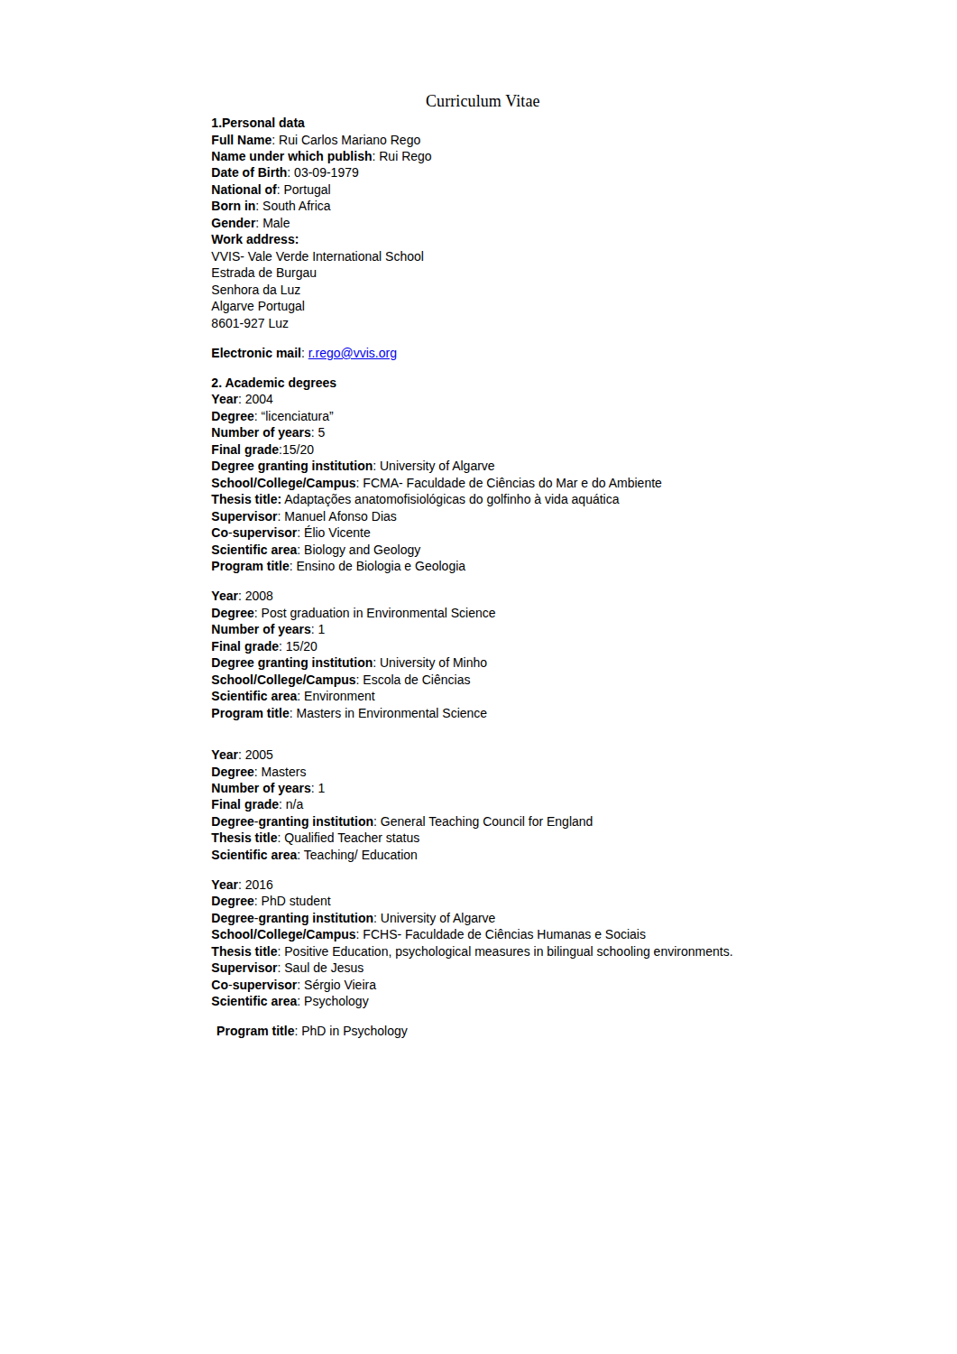Curriculum Vitae
1.Personal data
Full Name: Rui Carlos Mariano Rego
Name under which publish: Rui Rego
Date of Birth: 03-09-1979
National of: Portugal
Born in: South Africa
Gender: Male
Work address:
VVIS- Vale Verde International School
Estrada de Burgau
Senhora da Luz
Algarve Portugal
8601-927 Luz
Electronic mail: r.rego@vvis.org
2. Academic degrees
Year: 2004
Degree: “licenciatura”
Number of years: 5
Final grade:15/20
Degree granting institution: University of Algarve
School/College/Campus: FCMA- Faculdade de Ciências do Mar e do Ambiente
Thesis title: Adaptações anatomofisiológicas do golfinho à vida aquática
Supervisor: Manuel Afonso Dias
Co-supervisor: Élio Vicente
Scientific area: Biology and Geology
Program title: Ensino de Biologia e Geologia
Year: 2008
Degree: Post graduation in Environmental Science
Number of years: 1
Final grade: 15/20
Degree granting institution: University of Minho
School/College/Campus: Escola de Ciências
Scientific area: Environment
Program title: Masters in Environmental Science
Year: 2005
Degree: Masters
Number of years: 1
Final grade: n/a
Degree-granting institution: General Teaching Council for England
Thesis title: Qualified Teacher status
Scientific area: Teaching/ Education
Year: 2016
Degree: PhD student
Degree-granting institution: University of Algarve
School/College/Campus: FCHS- Faculdade de Ciências Humanas e Sociais
Thesis title: Positive Education, psychological measures in bilingual schooling environments.
Supervisor: Saul de Jesus
Co-supervisor: Sérgio Vieira
Scientific area: Psychology
Program title: PhD in Psychology